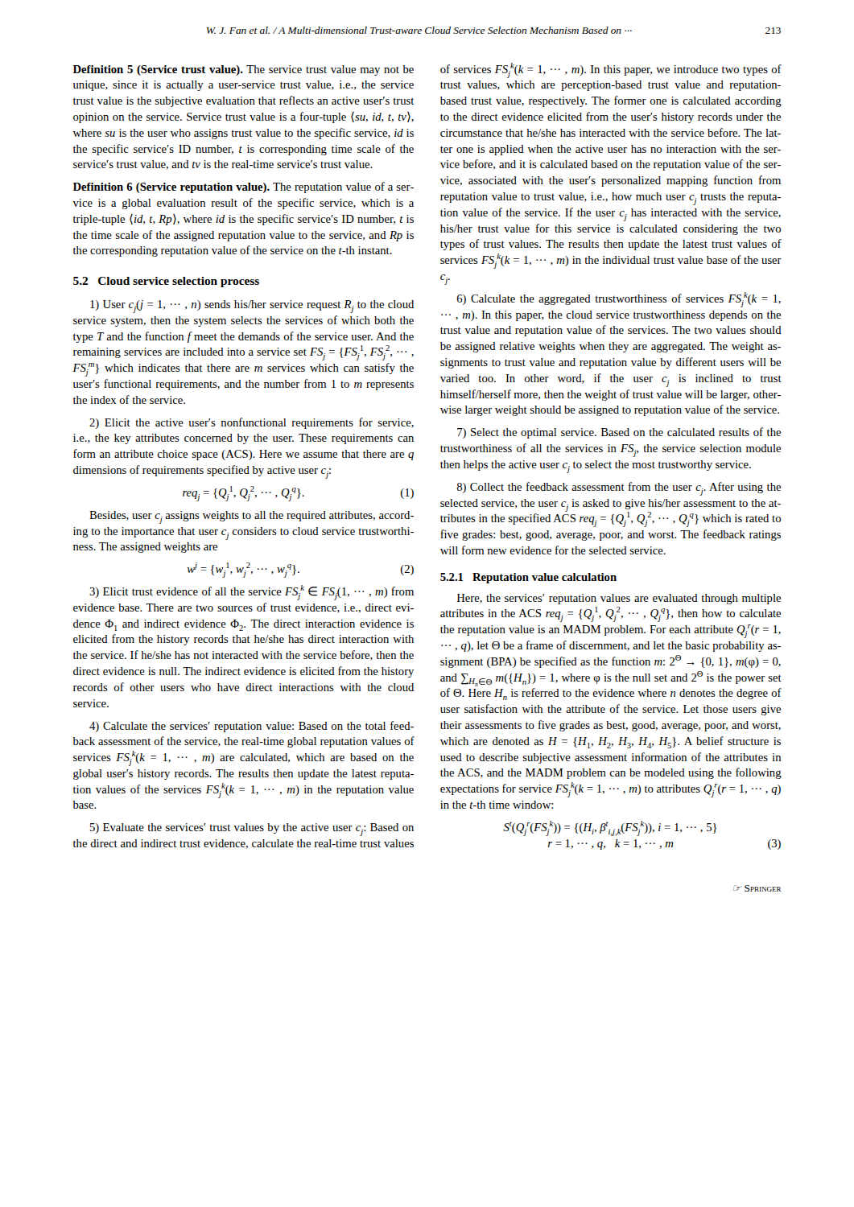W. J. Fan et al. / A Multi-dimensional Trust-aware Cloud Service Selection Mechanism Based on ··· 213
Definition 5 (Service trust value). The service trust value may not be unique, since it is actually a user-service trust value, i.e., the service trust value is the subjective evaluation that reflects an active user′s trust opinion on the service. Service trust value is a four-tuple ⟨su, id, t, tv⟩, where su is the user who assigns trust value to the specific service, id is the specific service′s ID number, t is corresponding time scale of the service′s trust value, and tv is the real-time service′s trust value.
Definition 6 (Service reputation value). The reputation value of a service is a global evaluation result of the specific service, which is a triple-tuple ⟨id, t, Rp⟩, where id is the specific service′s ID number, t is the time scale of the assigned reputation value to the service, and Rp is the corresponding reputation value of the service on the t-th instant.
5.2 Cloud service selection process
1) User cj(j = 1, ··· , n) sends his/her service request Rj to the cloud service system, then the system selects the services of which both the type T and the function f meet the demands of the service user. And the remaining services are included into a service set FSj = {FSj1, FSj2, ··· , FSjm} which indicates that there are m services which can satisfy the user′s functional requirements, and the number from 1 to m represents the index of the service.
2) Elicit the active user′s nonfunctional requirements for service, i.e., the key attributes concerned by the user. These requirements can form an attribute choice space (ACS). Here we assume that there are q dimensions of requirements specified by active user cj:
reqj = {Qj1, Qj2, ··· , Qjq}.(1)
Besides, user cj assigns weights to all the required attributes, according to the importance that user cj considers to cloud service trustworthiness. The assigned weights are
wj = {wj1, wj2, ··· , wjq}.(2)
3) Elicit trust evidence of all the service FSjk ∈ FSj(1, ··· , m) from evidence base. There are two sources of trust evidence, i.e., direct evidence Φ1 and indirect evidence Φ2. The direct interaction evidence is elicited from the history records that he/she has direct interaction with the service. If he/she has not interacted with the service before, then the direct evidence is null. The indirect evidence is elicited from the history records of other users who have direct interactions with the cloud service.
4) Calculate the services′ reputation value: Based on the total feedback assessment of the service, the real-time global reputation values of services FSjk(k = 1, ··· , m) are calculated, which are based on the global user′s history records. The results then update the latest reputation values of the services FSjk(k = 1, ··· , m) in the reputation value base.
5) Evaluate the services′ trust values by the active user cj: Based on the direct and indirect trust evidence, calculate the real-time trust values of services FSjk(k = 1, ··· , m). In this paper, we introduce two types of trust values, which are perception-based trust value and reputation-based trust value, respectively. The former one is calculated according to the direct evidence elicited from the user′s history records under the circumstance that he/she has interacted with the service before. The latter one is applied when the active user has no interaction with the service before, and it is calculated based on the reputation value of the service, associated with the user′s personalized mapping function from reputation value to trust value, i.e., how much user cj trusts the reputation value of the service. If the user cj has interacted with the service, his/her trust value for this service is calculated considering the two types of trust values. The results then update the latest trust values of services FSjk(k = 1, ··· , m) in the individual trust value base of the user cj.
6) Calculate the aggregated trustworthiness of services FSjk(k = 1, ··· , m). In this paper, the cloud service trustworthiness depends on the trust value and reputation value of the services. The two values should be assigned relative weights when they are aggregated. The weight assignments to trust value and reputation value by different users will be varied too. In other word, if the user cj is inclined to trust himself/herself more, then the weight of trust value will be larger, otherwise larger weight should be assigned to reputation value of the service.
7) Select the optimal service. Based on the calculated results of the trustworthiness of all the services in FSj, the service selection module then helps the active user cj to select the most trustworthy service.
8) Collect the feedback assessment from the user cj. After using the selected service, the user cj is asked to give his/her assessment to the attributes in the specified ACS reqj = {Qj1, Qj2, ··· , Qjq} which is rated to five grades: best, good, average, poor, and worst. The feedback ratings will form new evidence for the selected service.
5.2.1 Reputation value calculation
Here, the services′ reputation values are evaluated through multiple attributes in the ACS reqj = {Qj1, Qj2, ··· , Qjq}, then how to calculate the reputation value is an MADM problem. For each attribute Qjr(r = 1, ··· , q), let Θ be a frame of discernment, and let the basic probability assignment (BPA) be specified as the function m: 2Θ → {0, 1}, m(φ) = 0, and ∑Hn∈Θ m({Hn}) = 1, where φ is the null set and 2Θ is the power set of Θ. Here Hn is referred to the evidence where n denotes the degree of user satisfaction with the attribute of the service. Let those users give their assessments to five grades as best, good, average, poor, and worst, which are denoted as H = {H1, H2, H3, H4, H5}. A belief structure is used to describe subjective assessment information of the attributes in the ACS, and the MADM problem can be modeled using the following expectations for service FSjk(k = 1, ··· , m) to attributes Qjr(r = 1, ··· , q) in the t-th time window:
St(Qjr(FSjk)) = {(Hi, βti,j,k(FSjk)), i = 1, ··· , 5} r = 1, ··· , q, k = 1, ··· , m (3)
☞Springer